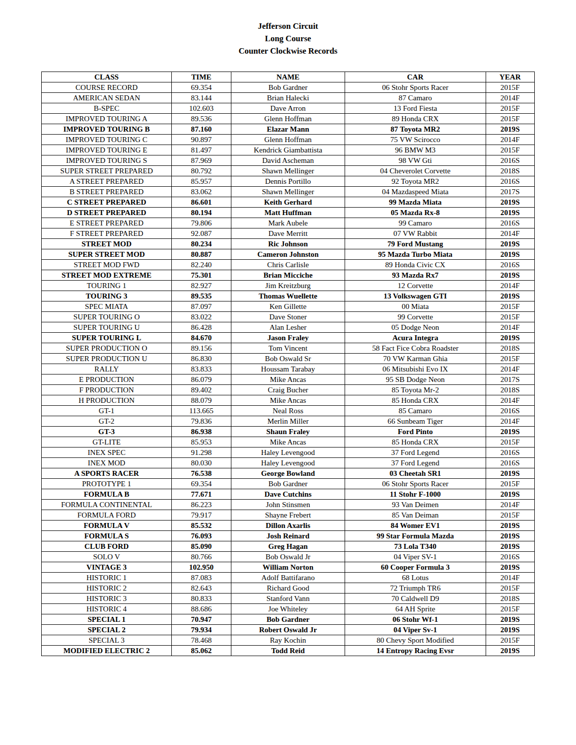Jefferson Circuit
Long Course
Counter Clockwise Records
| CLASS | TIME | NAME | CAR | YEAR |
| --- | --- | --- | --- | --- |
| COURSE RECORD | 69.354 | Bob Gardner | 06 Stohr Sports Racer | 2015F |
| AMERICAN SEDAN | 83.144 | Brian Halecki | 87 Camaro | 2014F |
| B-SPEC | 102.603 | Dave Arron | 13 Ford Fiesta | 2015F |
| IMPROVED TOURING A | 89.536 | Glenn Hoffman | 89 Honda CRX | 2015F |
| IMPROVED TOURING B | 87.160 | Elazar Mann | 87 Toyota MR2 | 2019S |
| IMPROVED TOURING C | 90.897 | Glenn Hoffman | 75 VW Scirocco | 2014F |
| IMPROVED TOURING E | 81.497 | Kendrick Giambattista | 96 BMW M3 | 2015F |
| IMPROVED TOURING S | 87.969 | David Ascheman | 98 VW Gti | 2016S |
| SUPER STREET PREPARED | 80.792 | Shawn Mellinger | 04 Cheverolet Corvette | 2018S |
| A STREET PREPARED | 85.957 | Dennis Portillo | 92 Toyota MR2 | 2016S |
| B STREET PREPARED | 83.062 | Shawn Mellinger | 04 Mazdaspeed Miata | 2017S |
| C STREET PREPARED | 86.601 | Keith Gerhard | 99 Mazda Miata | 2019S |
| D STREET PREPARED | 80.194 | Matt Huffman | 05 Mazda Rx-8 | 2019S |
| E STREET PREPARED | 79.806 | Mark Aubele | 99 Camaro | 2016S |
| F STREET PREPARED | 92.087 | Dave Merritt | 07 VW Rabbit | 2014F |
| STREET MOD | 80.234 | Ric Johnson | 79 Ford Mustang | 2019S |
| SUPER STREET MOD | 80.887 | Cameron Johnston | 95 Mazda Turbo Miata | 2019S |
| STREET MOD FWD | 82.240 | Chris Carlisle | 89 Honda Civic CX | 2016S |
| STREET MOD EXTREME | 75.301 | Brian Micciche | 93 Mazda Rx7 | 2019S |
| TOURING 1 | 82.927 | Jim Kreitzburg | 12 Corvette | 2014F |
| TOURING 3 | 89.535 | Thomas Wuellette | 13 Volkswagen GTI | 2019S |
| SPEC MIATA | 87.097 | Ken Gillette | 00 Miata | 2015F |
| SUPER TOURING O | 83.022 | Dave Stoner | 99 Corvette | 2015F |
| SUPER TOURING U | 86.428 | Alan Lesher | 05 Dodge Neon | 2014F |
| SUPER TOURING L | 84.670 | Jason Fraley | Acura Integra | 2019S |
| SUPER PRODUCTION O | 89.156 | Tom Vincent | 58 Fact Fice Cobra Roadster | 2018S |
| SUPER PRODUCTION U | 86.830 | Bob Oswald Sr | 70 VW Karman Ghia | 2015F |
| RALLY | 83.833 | Houssam Tarabay | 06 Mitsubishi Evo IX | 2014F |
| E PRODUCTION | 86.079 | Mike Ancas | 95 SB Dodge Neon | 2017S |
| F PRODUCTION | 89.402 | Craig Bucher | 85 Toyota Mr-2 | 2018S |
| H PRODUCTION | 88.079 | Mike Ancas | 85 Honda CRX | 2014F |
| GT-1 | 113.665 | Neal Ross | 85 Camaro | 2016S |
| GT-2 | 79.836 | Merlin Miller | 66 Sunbeam Tiger | 2014F |
| GT-3 | 86.938 | Shaun Fraley | Ford Pinto | 2019S |
| GT-LITE | 85.953 | Mike Ancas | 85 Honda CRX | 2015F |
| INEX SPEC | 91.298 | Haley Levengood | 37 Ford Legend | 2016S |
| INEX MOD | 80.030 | Haley Levengood | 37 Ford Legend | 2016S |
| A SPORTS RACER | 76.538 | George Bowland | 03 Cheetah SR1 | 2019S |
| PROTOTYPE 1 | 69.354 | Bob Gardner | 06 Stohr Sports Racer | 2015F |
| FORMULA B | 77.671 | Dave Cutchins | 11 Stohr F-1000 | 2019S |
| FORMULA CONTINENTAL | 86.223 | John Stinsmen | 93 Van Deimen | 2014F |
| FORMULA FORD | 79.917 | Shayne Frebert | 85 Van Deiman | 2015F |
| FORMULA V | 85.532 | Dillon Axarlis | 84 Womer EV1 | 2019S |
| FORMULA S | 76.093 | Josh Reinard | 99 Star Formula Mazda | 2019S |
| CLUB FORD | 85.090 | Greg Hagan | 73 Lola T340 | 2019S |
| SOLO V | 80.766 | Bob Oswald Jr | 04 Viper SV-1 | 2016S |
| VINTAGE 3 | 102.950 | William Norton | 60 Cooper Formula 3 | 2019S |
| HISTORIC 1 | 87.083 | Adolf Battifarano | 68 Lotus | 2014F |
| HISTORIC 2 | 82.643 | Richard Good | 72 Triumph TR6 | 2015F |
| HISTORIC 3 | 80.833 | Stanford Vann | 70 Caldwell D9 | 2018S |
| HISTORIC 4 | 88.686 | Joe Whiteley | 64 AH Sprite | 2015F |
| SPECIAL 1 | 70.947 | Bob Gardner | 06 Stohr Wf-1 | 2019S |
| SPECIAL 2 | 79.934 | Robert Oswald Jr | 04 Viper Sv-1 | 2019S |
| SPECIAL 3 | 78.468 | Ray Kochin | 80 Chevy Sport Modified | 2015F |
| MODIFIED ELECTRIC 2 | 85.062 | Todd Reid | 14 Entropy Racing Evsr | 2019S |